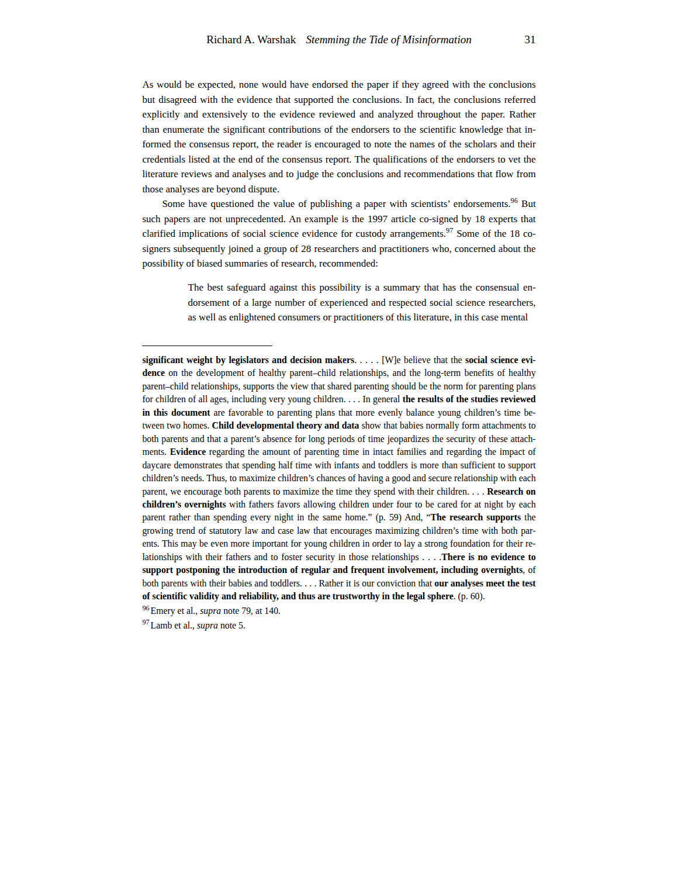Richard A. Warshak Stemming the Tide of Misinformation 31
As would be expected, none would have endorsed the paper if they agreed with the conclusions but disagreed with the evidence that supported the conclusions. In fact, the conclusions referred explicitly and extensively to the evidence reviewed and analyzed throughout the paper. Rather than enumerate the significant contributions of the endorsers to the scientific knowledge that informed the consensus report, the reader is encouraged to note the names of the scholars and their credentials listed at the end of the consensus report. The qualifications of the endorsers to vet the literature reviews and analyses and to judge the conclusions and recommendations that flow from those analyses are beyond dispute.
Some have questioned the value of publishing a paper with scientists’ endorsements.96 But such papers are not unprecedented. An example is the 1997 article co-signed by 18 experts that clarified implications of social science evidence for custody arrangements.97 Some of the 18 co-signers subsequently joined a group of 28 researchers and practitioners who, concerned about the possibility of biased summaries of research, recommended:
The best safeguard against this possibility is a summary that has the consensual endorsement of a large number of experienced and respected social science researchers, as well as enlightened consumers or practitioners of this literature, in this case mental
significant weight by legislators and decision makers. . . . . [W]e believe that the social science evidence on the development of healthy parent–child relationships, and the long-term benefits of healthy parent–child relationships, supports the view that shared parenting should be the norm for parenting plans for children of all ages, including very young children. . . . In general the results of the studies reviewed in this document are favorable to parenting plans that more evenly balance young children’s time between two homes. Child developmental theory and data show that babies normally form attachments to both parents and that a parent’s absence for long periods of time jeopardizes the security of these attachments. Evidence regarding the amount of parenting time in intact families and regarding the impact of daycare demonstrates that spending half time with infants and toddlers is more than sufficient to support children’s needs. Thus, to maximize children’s chances of having a good and secure relationship with each parent, we encourage both parents to maximize the time they spend with their children. . . . Research on children’s overnights with fathers favors allowing children under four to be cared for at night by each parent rather than spending every night in the same home.” (p. 59) And, “The research supports the growing trend of statutory law and case law that encourages maximizing children’s time with both parents. This may be even more important for young children in order to lay a strong foundation for their relationships with their fathers and to foster security in those relationships . . . .There is no evidence to support postponing the introduction of regular and frequent involvement, including overnights, of both parents with their babies and toddlers. . . . Rather it is our conviction that our analyses meet the test of scientific validity and reliability, and thus are trustworthy in the legal sphere. (p. 60).
96 Emery et al., supra note 79, at 140.
97 Lamb et al., supra note 5.